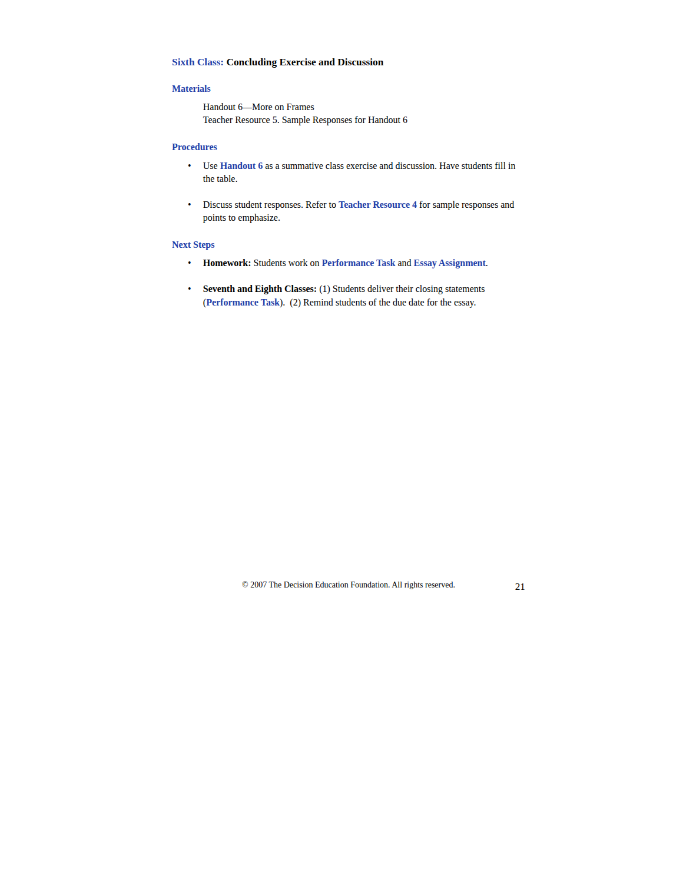Sixth Class: Concluding Exercise and Discussion
Materials
Handout 6—More on Frames
Teacher Resource 5. Sample Responses for Handout 6
Procedures
Use Handout 6 as a summative class exercise and discussion. Have students fill in the table.
Discuss student responses. Refer to Teacher Resource 4 for sample responses and points to emphasize.
Next Steps
Homework: Students work on Performance Task and Essay Assignment.
Seventh and Eighth Classes: (1) Students deliver their closing statements (Performance Task). (2) Remind students of the due date for the essay.
© 2007 The Decision Education Foundation. All rights reserved. 21